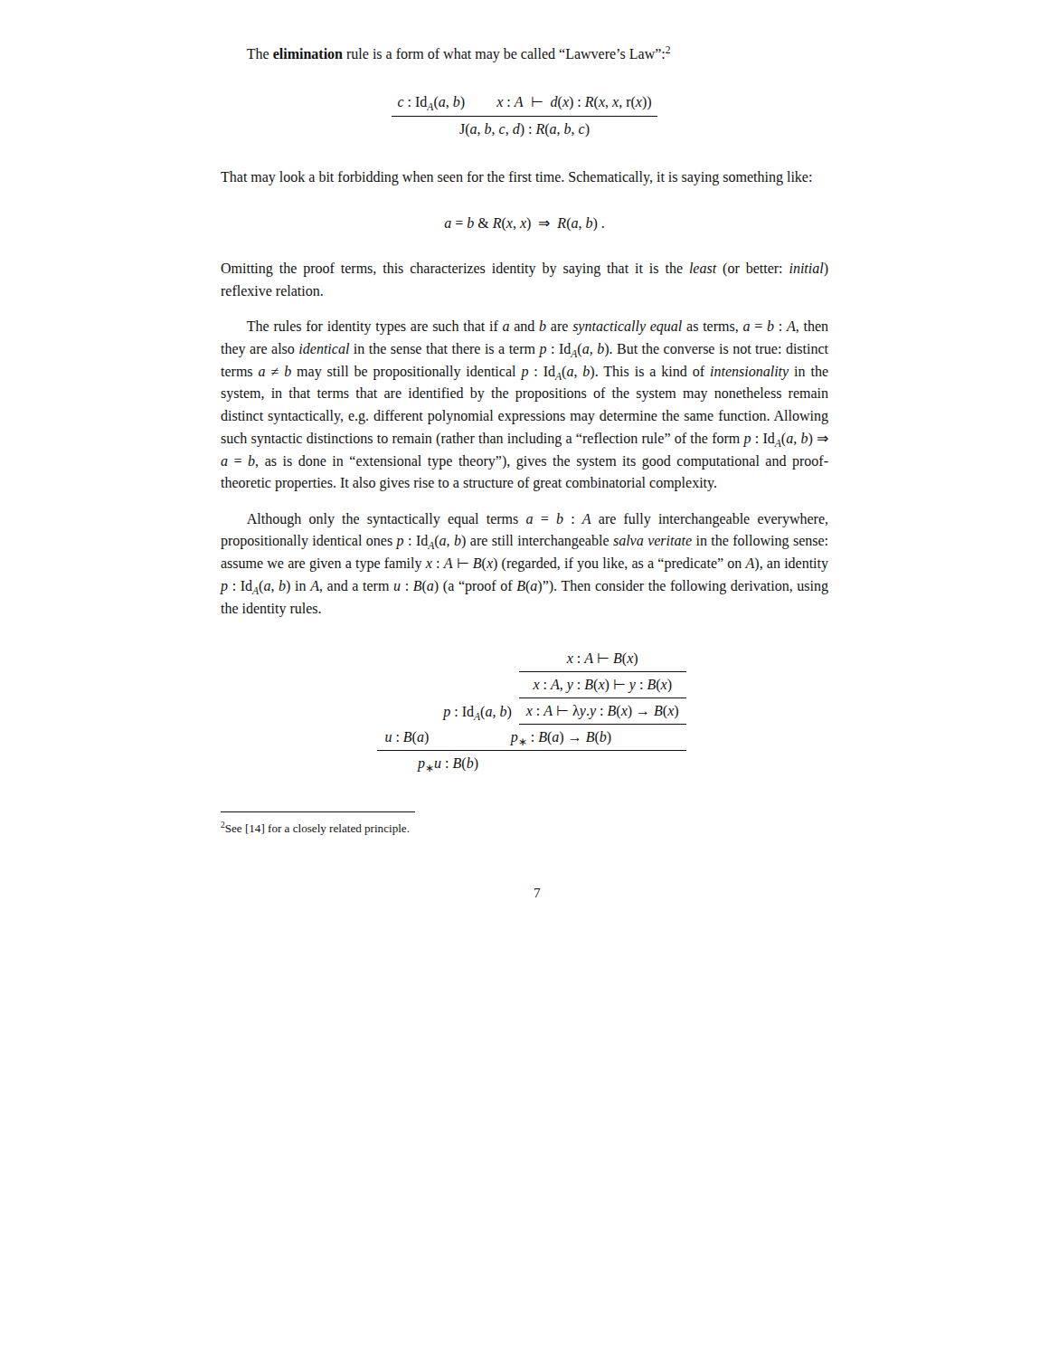The elimination rule is a form of what may be called “Lawvere’s Law”:2
| c : Id A ( a , b ) x : A ⊢ d ( x ) : R ( x , x , r( x )) |
| J( a , b , c , d ) : R ( a , b , c ) |
That may look a bit forbidding when seen for the first time. Schematically, it is saying something like:
a = b & R(x, x) ⇒ R(a, b) .
Omitting the proof terms, this characterizes identity by saying that it is the least (or better: initial) reflexive relation.
The rules for identity types are such that if a and b are syntactically equal as terms, a = b : A, then they are also identical in the sense that there is a term p : IdA(a, b). But the converse is not true: distinct terms a ≠ b may still be propositionally identical p : IdA(a, b). This is a kind of intensionality in the system, in that terms that are identified by the propositions of the system may nonetheless remain distinct syntactically, e.g. different polynomial expressions may determine the same function. Allowing such syntactic distinctions to remain (rather than including a “reflection rule” of the form p : IdA(a, b) ⇒ a = b, as is done in “extensional type theory”), gives the system its good computational and proof-theoretic properties. It also gives rise to a structure of great combinatorial complexity.
Although only the syntactically equal terms a = b : A are fully interchangeable everywhere, propositionally identical ones p : IdA(a, b) are still interchangeable salva veritate in the following sense: assume we are given a type family x : A ⊢ B(x) (regarded, if you like, as a “predicate” on A), an identity p : IdA(a, b) in A, and a term u : B(a) (a “proof of B(a)”). Then consider the following derivation, using the identity rules.
| | | | x : A ⊢ B ( x ) |
| | | | x : A , y : B ( x ) ⊢ y : B ( x ) |
| | | p : Id A ( a , b ) | x : A ⊢ λ y . y : B ( x ) → B ( x ) |
| | u : B ( a ) | p ∗ : B ( a ) → B ( b ) |
| | p ∗ u : B ( b ) | |
2See [14] for a closely related principle.
7